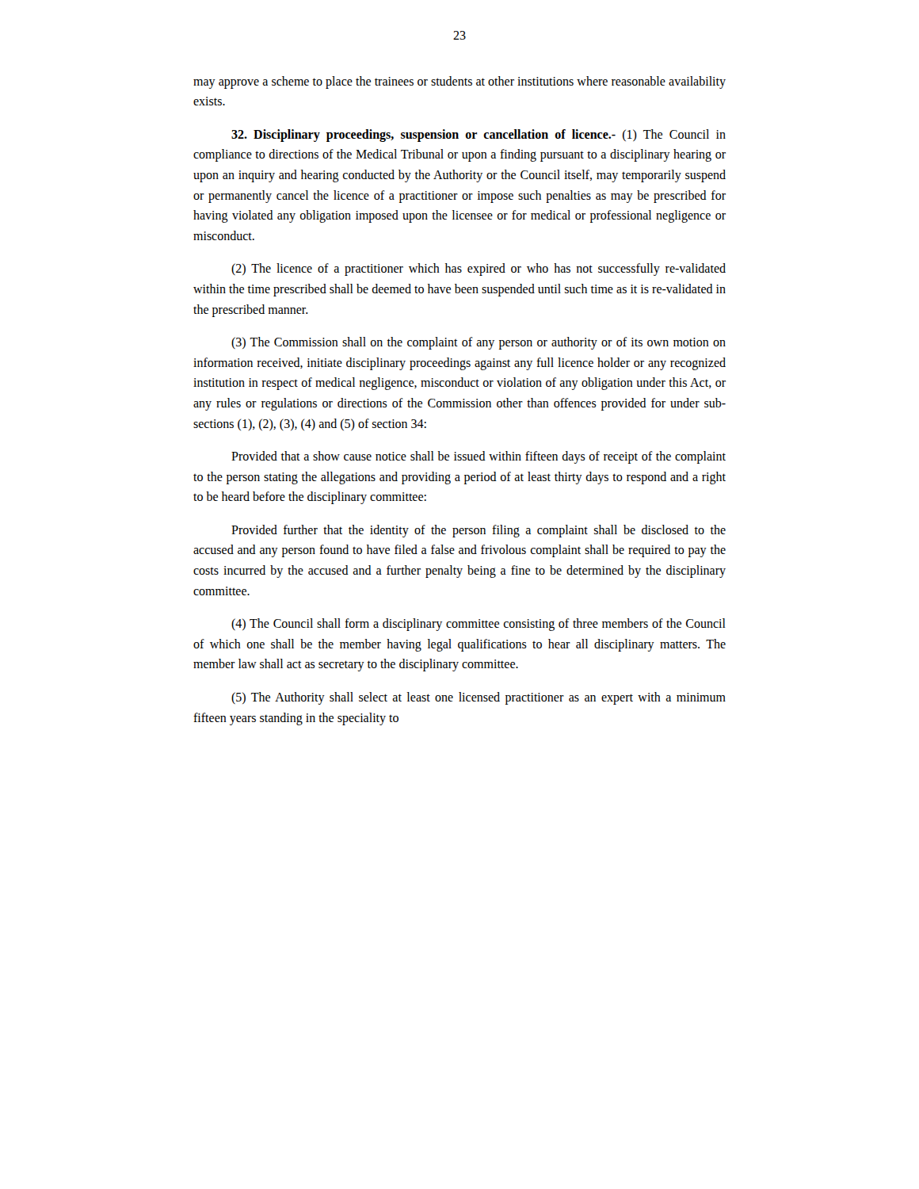23
may approve a scheme to place the trainees or students at other institutions where reasonable availability exists.
32. Disciplinary proceedings, suspension or cancellation of licence.- (1) The Council in compliance to directions of the Medical Tribunal or upon a finding pursuant to a disciplinary hearing or upon an inquiry and hearing conducted by the Authority or the Council itself, may temporarily suspend or permanently cancel the licence of a practitioner or impose such penalties as may be prescribed for having violated any obligation imposed upon the licensee or for medical or professional negligence or misconduct.
(2) The licence of a practitioner which has expired or who has not successfully re-validated within the time prescribed shall be deemed to have been suspended until such time as it is re-validated in the prescribed manner.
(3) The Commission shall on the complaint of any person or authority or of its own motion on information received, initiate disciplinary proceedings against any full licence holder or any recognized institution in respect of medical negligence, misconduct or violation of any obligation under this Act, or any rules or regulations or directions of the Commission other than offences provided for under sub-sections (1), (2), (3), (4) and (5) of section 34:
Provided that a show cause notice shall be issued within fifteen days of receipt of the complaint to the person stating the allegations and providing a period of at least thirty days to respond and a right to be heard before the disciplinary committee:
Provided further that the identity of the person filing a complaint shall be disclosed to the accused and any person found to have filed a false and frivolous complaint shall be required to pay the costs incurred by the accused and a further penalty being a fine to be determined by the disciplinary committee.
(4) The Council shall form a disciplinary committee consisting of three members of the Council of which one shall be the member having legal qualifications to hear all disciplinary matters. The member law shall act as secretary to the disciplinary committee.
(5) The Authority shall select at least one licensed practitioner as an expert with a minimum fifteen years standing in the speciality to